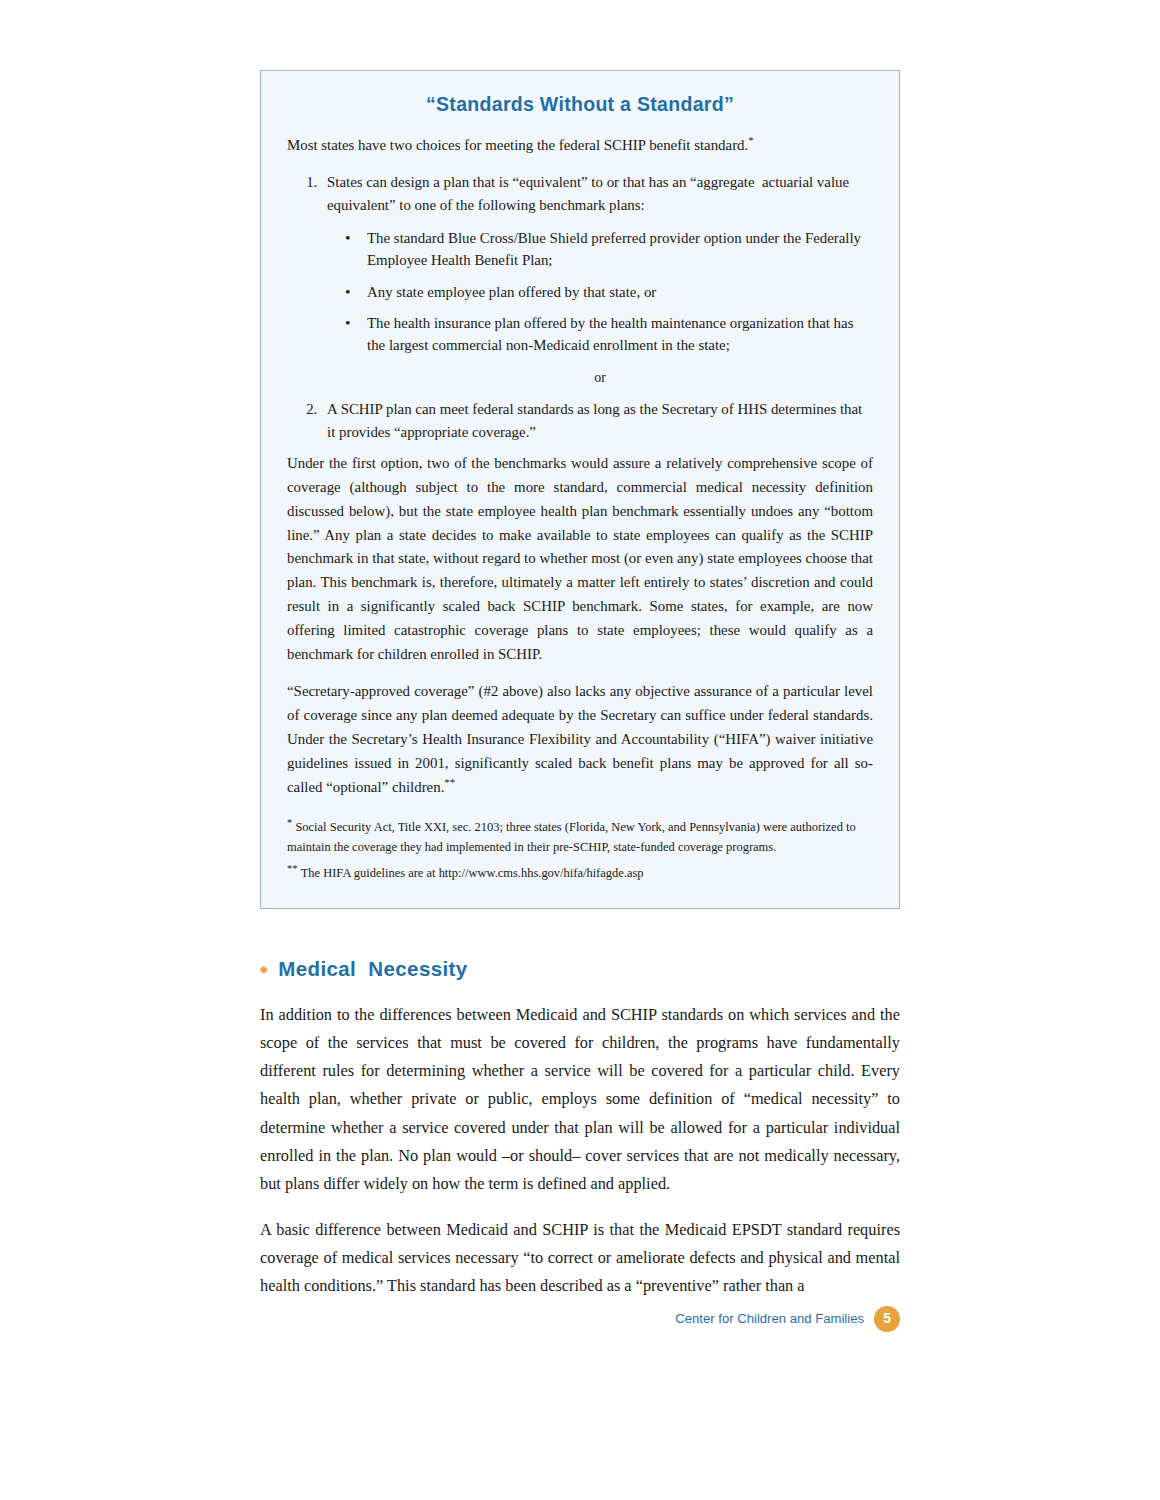“Standards Without a Standard”
Most states have two choices for meeting the federal SCHIP benefit standard.*
States can design a plan that is “equivalent” to or that has an “aggregate actuarial value equivalent” to one of the following benchmark plans:
The standard Blue Cross/Blue Shield preferred provider option under the Federally Employee Health Benefit Plan;
Any state employee plan offered by that state, or
The health insurance plan offered by the health maintenance organization that has the largest commercial non-Medicaid enrollment in the state;
or
A SCHIP plan can meet federal standards as long as the Secretary of HHS determines that it provides “appropriate coverage.”
Under the first option, two of the benchmarks would assure a relatively comprehensive scope of coverage (although subject to the more standard, commercial medical necessity definition discussed below), but the state employee health plan benchmark essentially undoes any “bottom line.” Any plan a state decides to make available to state employees can qualify as the SCHIP benchmark in that state, without regard to whether most (or even any) state employees choose that plan. This benchmark is, therefore, ultimately a matter left entirely to states’ discretion and could result in a significantly scaled back SCHIP benchmark. Some states, for example, are now offering limited catastrophic coverage plans to state employees; these would qualify as a benchmark for children enrolled in SCHIP.
“Secretary-approved coverage” (#2 above) also lacks any objective assurance of a particular level of coverage since any plan deemed adequate by the Secretary can suffice under federal standards. Under the Secretary’s Health Insurance Flexibility and Accountability (“HIFA”) waiver initiative guidelines issued in 2001, significantly scaled back benefit plans may be approved for all so-called “optional” children.**
* Social Security Act, Title XXI, sec. 2103; three states (Florida, New York, and Pennsylvania) were authorized to maintain the coverage they had implemented in their pre-SCHIP, state-funded coverage programs.
** The HIFA guidelines are at http://www.cms.hhs.gov/hifa/hifagde.asp
•Medical Necessity
In addition to the differences between Medicaid and SCHIP standards on which services and the scope of the services that must be covered for children, the programs have fundamentally different rules for determining whether a service will be covered for a particular child. Every health plan, whether private or public, employs some definition of “medical necessity” to determine whether a service covered under that plan will be allowed for a particular individual enrolled in the plan. No plan would –or should– cover services that are not medically necessary, but plans differ widely on how the term is defined and applied.
A basic difference between Medicaid and SCHIP is that the Medicaid EPSDT standard requires coverage of medical services necessary “to correct or ameliorate defects and physical and mental health conditions.” This standard has been described as a “preventive” rather than a
Center for Children and Families 5